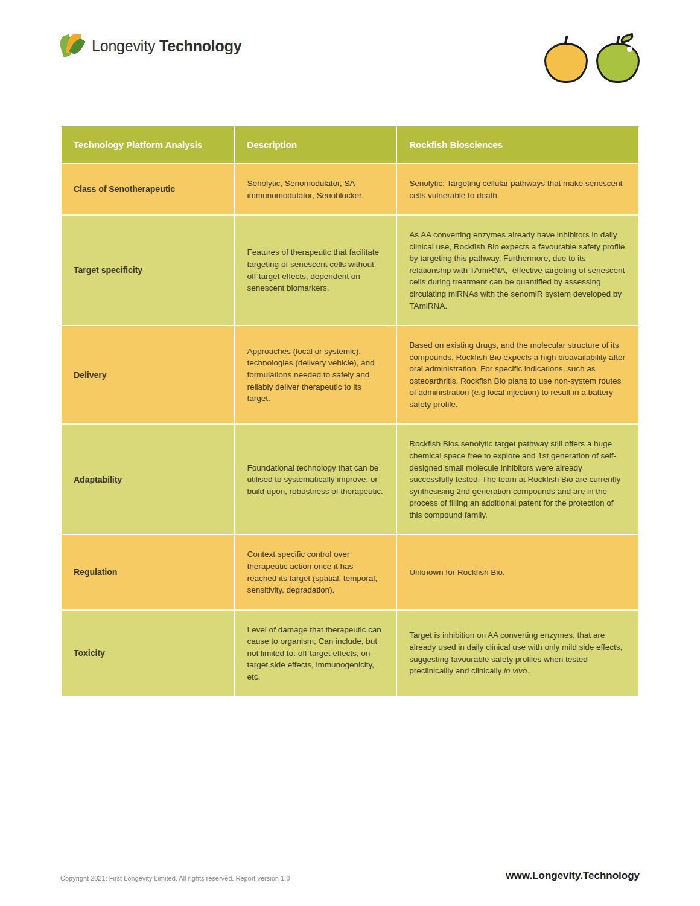Longevity Technology
| Technology Platform Analysis | Description | Rockfish Biosciences |
| --- | --- | --- |
| Class of Senotherapeutic | Senolytic, Senomodulator, SA-immunomodulator, Senoblocker. | Senolytic: Targeting cellular pathways that make senescent cells vulnerable to death. |
| Target specificity | Features of therapeutic that facilitate targeting of senescent cells without off-target effects; dependent on senescent biomarkers. | As AA converting enzymes already have inhibitors in daily clinical use, Rockfish Bio expects a favourable safety profile by targeting this pathway. Furthermore, due to its relationship with TAmiRNA, effective targeting of senescent cells during treatment can be quantified by assessing circulating miRNAs with the senomiR system developed by TAmiRNA. |
| Delivery | Approaches (local or systemic), technologies (delivery vehicle), and formulations needed to safely and reliably deliver therapeutic to its target. | Based on existing drugs, and the molecular structure of its compounds, Rockfish Bio expects a high bioavailability after oral administration. For specific indications, such as osteoarthritis, Rockfish Bio plans to use non-system routes of administration (e.g local injection) to result in a battery safety profile. |
| Adaptability | Foundational technology that can be utilised to systematically improve, or build upon, robustness of therapeutic. | Rockfish Bios senolytic target pathway still offers a huge chemical space free to explore and 1st generation of self-designed small molecule inhibitors were already successfully tested. The team at Rockfish Bio are currently synthesising 2nd generation compounds and are in the process of filling an additional patent for the protection of this compound family. |
| Regulation | Context specific control over therapeutic action once it has reached its target (spatial, temporal, sensitivity, degradation). | Unknown for Rockfish Bio. |
| Toxicity | Level of damage that therapeutic can cause to organism; Can include, but not limited to: off-target effects, on-target side effects, immunogenicity, etc. | Target is inhibition on AA converting enzymes, that are already used in daily clinical use with only mild side effects, suggesting favourable safety profiles when tested preclinicallly and clinically in vivo . |
Copyright 2021: First Longevity Limited. All rights reserved. Report version 1.0
www.Longevity.Technology